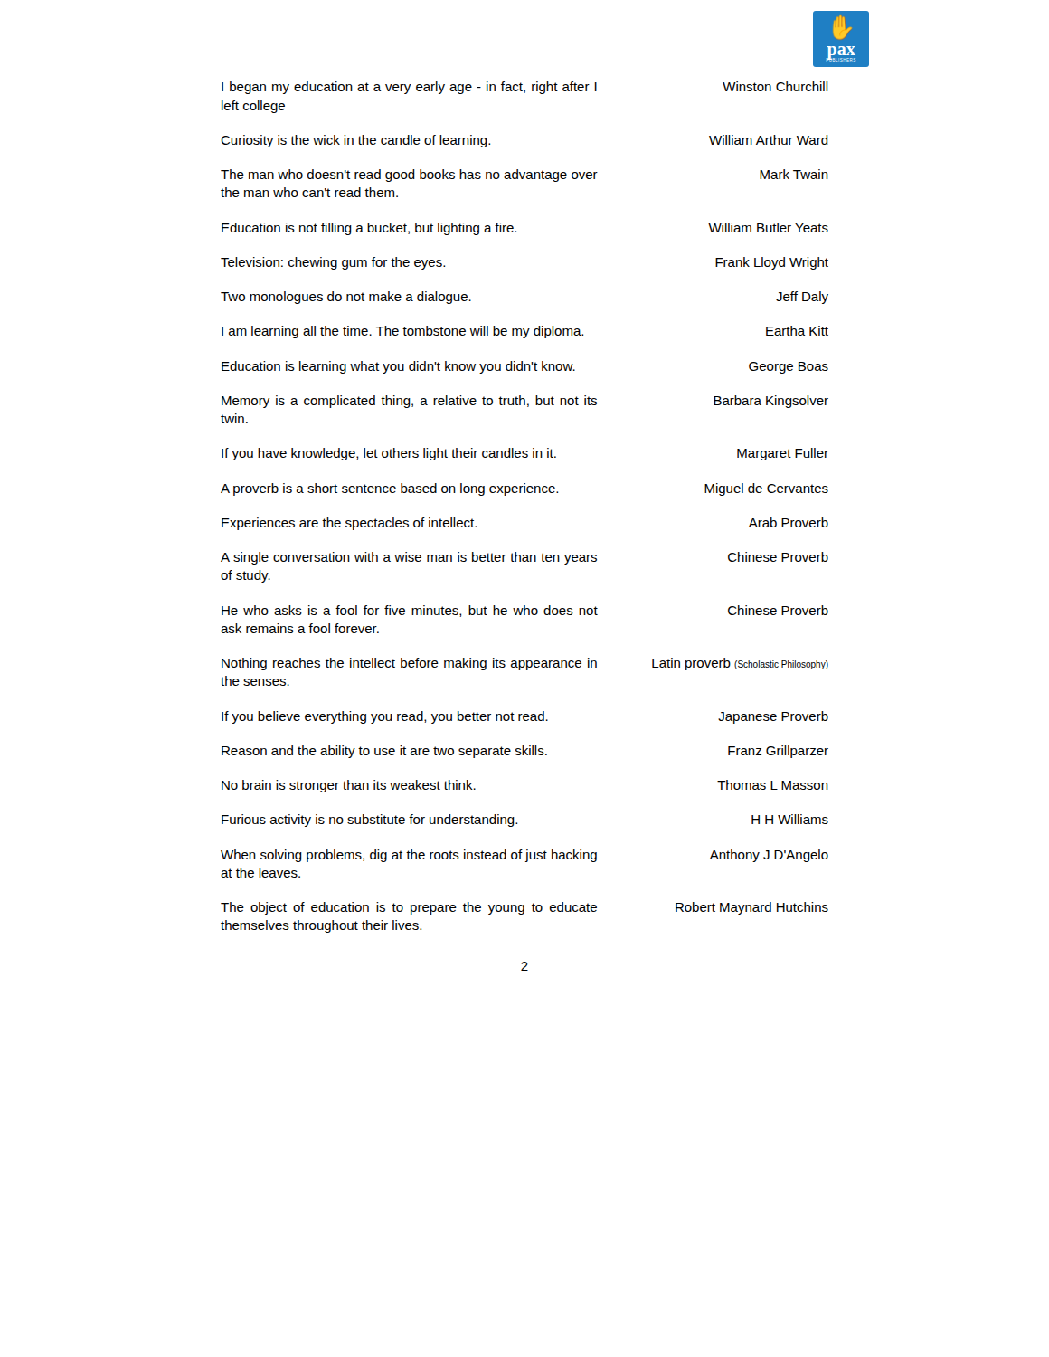✋ pax Publishers
| I began my education at a very early age - in fact, right after I left college | Winston Churchill |
| Curiosity is the wick in the candle of learning. | William Arthur Ward |
| The man who doesn't read good books has no advantage over the man who can't read them. | Mark Twain |
| Education is not filling a bucket, but lighting a fire. | William Butler Yeats |
| Television: chewing gum for the eyes. | Frank Lloyd Wright |
| Two monologues do not make a dialogue. | Jeff Daly |
| I am learning all the time. The tombstone will be my diploma. | Eartha Kitt |
| Education is learning what you didn't know you didn't know. | George Boas |
| Memory is a complicated thing, a relative to truth, but not its twin. | Barbara Kingsolver |
| If you have knowledge, let others light their candles in it. | Margaret Fuller |
| A proverb is a short sentence based on long experience. | Miguel de Cervantes |
| Experiences are the spectacles of intellect. | Arab Proverb |
| A single conversation with a wise man is better than ten years of study. | Chinese Proverb |
| He who asks is a fool for five minutes, but he who does not ask remains a fool forever. | Chinese Proverb |
| Nothing reaches the intellect before making its appearance in the senses. | Latin proverb (Scholastic Philosophy) |
| If you believe everything you read, you better not read. | Japanese Proverb |
| Reason and the ability to use it are two separate skills. | Franz Grillparzer |
| No brain is stronger than its weakest think. | Thomas L Masson |
| Furious activity is no substitute for understanding. | H H Williams |
| When solving problems, dig at the roots instead of just hacking at the leaves. | Anthony J D'Angelo |
| The object of education is to prepare the young to educate themselves throughout their lives. | Robert Maynard Hutchins |
2